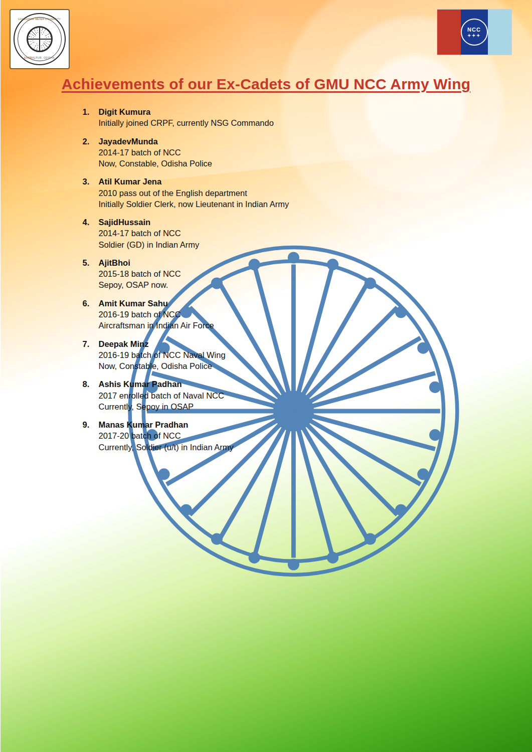GANGADHAR MEHER UNIVERSITY
SAMBALPUR, ODISHA
NCC ✦✦✦
Achievements of our Ex-Cadets of GMU NCC Army Wing
Digit Kumura Initially joined CRPF, currently NSG Commando
JayadevMunda 2014-17 batch of NCC Now, Constable, Odisha Police
Atil Kumar Jena 2010 pass out of the English department Initially Soldier Clerk, now Lieutenant in Indian Army
SajidHussain 2014-17 batch of NCC Soldier (GD) in Indian Army
AjitBhoi 2015-18 batch of NCC Sepoy, OSAP now.
Amit Kumar Sahu 2016-19 batch of NCC Aircraftsman in Indian Air Force
Deepak Minz 2016-19 batch of NCC Naval Wing Now, Constable, Odisha Police
Ashis Kumar Padhan 2017 enrolled batch of Naval NCC Currently, Sepoy in OSAP
Manas Kumar Pradhan 2017-20 batch of NCC Currently, Soldier (u/t) in Indian Army